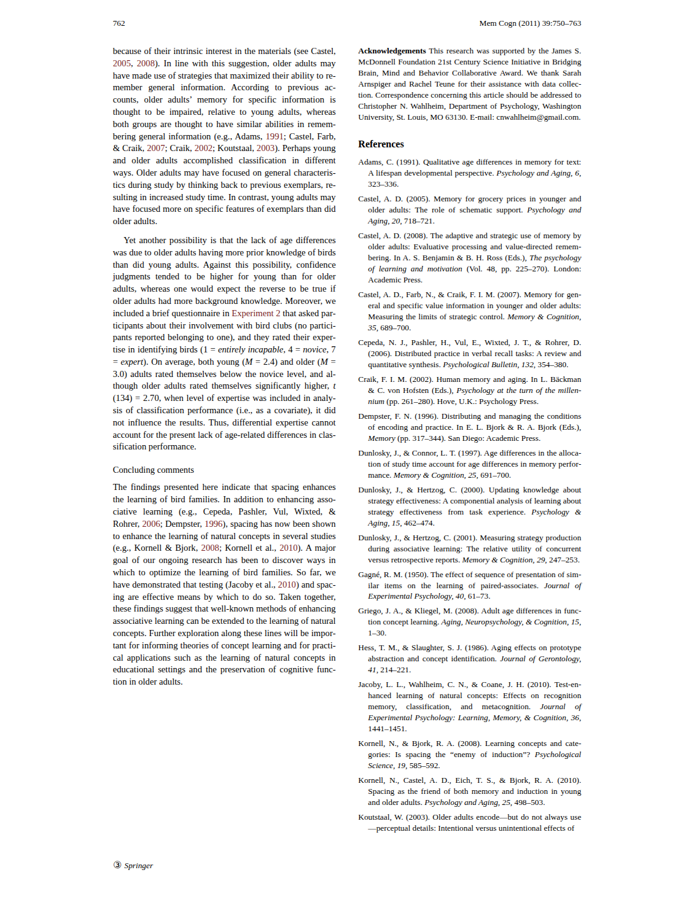762 Mem Cogn (2011) 39:750–763
because of their intrinsic interest in the materials (see Castel, 2005, 2008). In line with this suggestion, older adults may have made use of strategies that maximized their ability to remember general information. According to previous accounts, older adults’ memory for specific information is thought to be impaired, relative to young adults, whereas both groups are thought to have similar abilities in remembering general information (e.g., Adams, 1991; Castel, Farb, & Craik, 2007; Craik, 2002; Koutstaal, 2003). Perhaps young and older adults accomplished classification in different ways. Older adults may have focused on general characteristics during study by thinking back to previous exemplars, resulting in increased study time. In contrast, young adults may have focused more on specific features of exemplars than did older adults.
Yet another possibility is that the lack of age differences was due to older adults having more prior knowledge of birds than did young adults. Against this possibility, confidence judgments tended to be higher for young than for older adults, whereas one would expect the reverse to be true if older adults had more background knowledge. Moreover, we included a brief questionnaire in Experiment 2 that asked participants about their involvement with bird clubs (no participants reported belonging to one), and they rated their expertise in identifying birds (1 = entirely incapable, 4 = novice, 7 = expert). On average, both young (M = 2.4) and older (M = 3.0) adults rated themselves below the novice level, and although older adults rated themselves significantly higher, t (134) = 2.70, when level of expertise was included in analysis of classification performance (i.e., as a covariate), it did not influence the results. Thus, differential expertise cannot account for the present lack of age-related differences in classification performance.
Concluding comments
The findings presented here indicate that spacing enhances the learning of bird families. In addition to enhancing associative learning (e.g., Cepeda, Pashler, Vul, Wixted, & Rohrer, 2006; Dempster, 1996), spacing has now been shown to enhance the learning of natural concepts in several studies (e.g., Kornell & Bjork, 2008; Kornell et al., 2010). A major goal of our ongoing research has been to discover ways in which to optimize the learning of bird families. So far, we have demonstrated that testing (Jacoby et al., 2010) and spacing are effective means by which to do so. Taken together, these findings suggest that well-known methods of enhancing associative learning can be extended to the learning of natural concepts. Further exploration along these lines will be important for informing theories of concept learning and for practical applications such as the learning of natural concepts in educational settings and the preservation of cognitive function in older adults.
Acknowledgements This research was supported by the James S. McDonnell Foundation 21st Century Science Initiative in Bridging Brain, Mind and Behavior Collaborative Award. We thank Sarah Arnspiger and Rachel Teune for their assistance with data collection. Correspondence concerning this article should be addressed to Christopher N. Wahlheim, Department of Psychology, Washington University, St. Louis, MO 63130. E-mail: cnwahlheim@gmail.com.
References
Adams, C. (1991). Qualitative age differences in memory for text: A lifespan developmental perspective. Psychology and Aging, 6, 323–336.
Castel, A. D. (2005). Memory for grocery prices in younger and older adults: The role of schematic support. Psychology and Aging, 20, 718–721.
Castel, A. D. (2008). The adaptive and strategic use of memory by older adults: Evaluative processing and value-directed remembering. In A. S. Benjamin & B. H. Ross (Eds.), The psychology of learning and motivation (Vol. 48, pp. 225–270). London: Academic Press.
Castel, A. D., Farb, N., & Craik, F. I. M. (2007). Memory for general and specific value information in younger and older adults: Measuring the limits of strategic control. Memory & Cognition, 35, 689–700.
Cepeda, N. J., Pashler, H., Vul, E., Wixted, J. T., & Rohrer, D. (2006). Distributed practice in verbal recall tasks: A review and quantitative synthesis. Psychological Bulletin, 132, 354–380.
Craik, F. I. M. (2002). Human memory and aging. In L. Bäckman & C. von Hofsten (Eds.), Psychology at the turn of the millennium (pp. 261–280). Hove, U.K.: Psychology Press.
Dempster, F. N. (1996). Distributing and managing the conditions of encoding and practice. In E. L. Bjork & R. A. Bjork (Eds.), Memory (pp. 317–344). San Diego: Academic Press.
Dunlosky, J., & Connor, L. T. (1997). Age differences in the allocation of study time account for age differences in memory performance. Memory & Cognition, 25, 691–700.
Dunlosky, J., & Hertzog, C. (2000). Updating knowledge about strategy effectiveness: A componential analysis of learning about strategy effectiveness from task experience. Psychology & Aging, 15, 462–474.
Dunlosky, J., & Hertzog, C. (2001). Measuring strategy production during associative learning: The relative utility of concurrent versus retrospective reports. Memory & Cognition, 29, 247–253.
Gagné, R. M. (1950). The effect of sequence of presentation of similar items on the learning of paired-associates. Journal of Experimental Psychology, 40, 61–73.
Griego, J. A., & Kliegel, M. (2008). Adult age differences in function concept learning. Aging, Neuropsychology, & Cognition, 15, 1–30.
Hess, T. M., & Slaughter, S. J. (1986). Aging effects on prototype abstraction and concept identification. Journal of Gerontology, 41, 214–221.
Jacoby, L. L., Wahlheim, C. N., & Coane, J. H. (2010). Test-enhanced learning of natural concepts: Effects on recognition memory, classification, and metacognition. Journal of Experimental Psychology: Learning, Memory, & Cognition, 36, 1441–1451.
Kornell, N., & Bjork, R. A. (2008). Learning concepts and categories: Is spacing the “enemy of induction”? Psychological Science, 19, 585–592.
Kornell, N., Castel, A. D., Eich, T. S., & Bjork, R. A. (2010). Spacing as the friend of both memory and induction in young and older adults. Psychology and Aging, 25, 498–503.
Koutstaal, W. (2003). Older adults encode—but do not always use—perceptual details: Intentional versus unintentional effects of
③ Springer